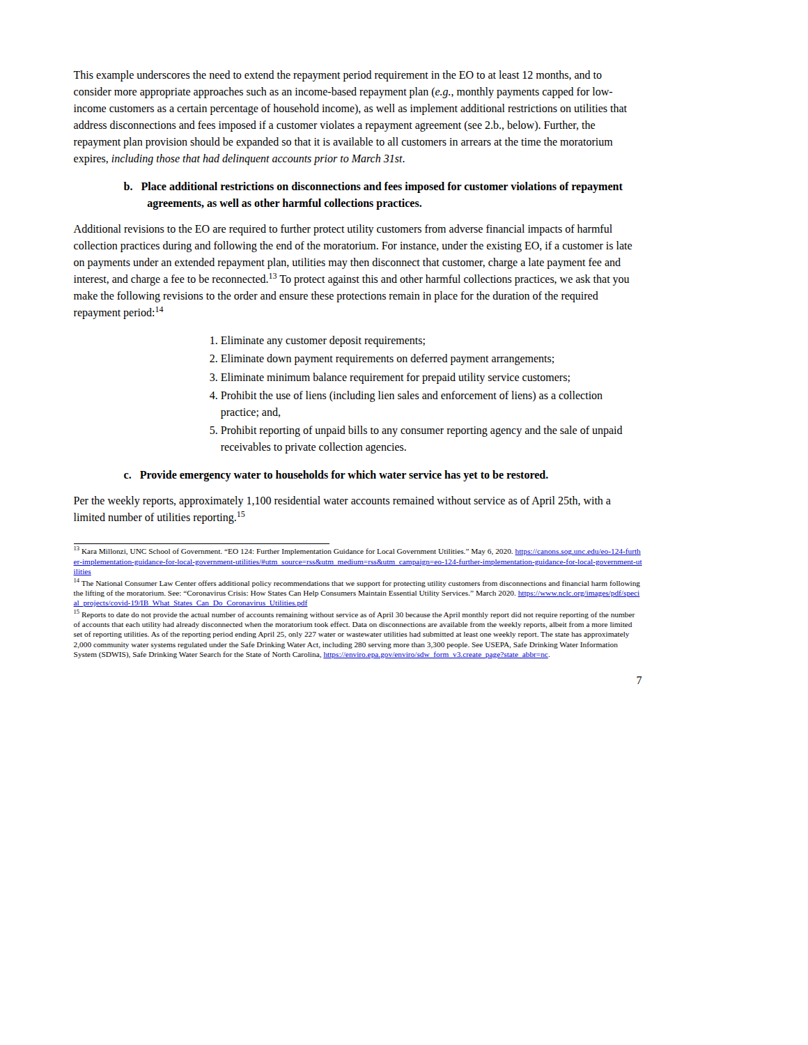This example underscores the need to extend the repayment period requirement in the EO to at least 12 months, and to consider more appropriate approaches such as an income-based repayment plan (e.g., monthly payments capped for low-income customers as a certain percentage of household income), as well as implement additional restrictions on utilities that address disconnections and fees imposed if a customer violates a repayment agreement (see 2.b., below). Further, the repayment plan provision should be expanded so that it is available to all customers in arrears at the time the moratorium expires, including those that had delinquent accounts prior to March 31st.
b. Place additional restrictions on disconnections and fees imposed for customer violations of repayment agreements, as well as other harmful collections practices.
Additional revisions to the EO are required to further protect utility customers from adverse financial impacts of harmful collection practices during and following the end of the moratorium. For instance, under the existing EO, if a customer is late on payments under an extended repayment plan, utilities may then disconnect that customer, charge a late payment fee and interest, and charge a fee to be reconnected.13 To protect against this and other harmful collections practices, we ask that you make the following revisions to the order and ensure these protections remain in place for the duration of the required repayment period:14
Eliminate any customer deposit requirements;
Eliminate down payment requirements on deferred payment arrangements;
Eliminate minimum balance requirement for prepaid utility service customers;
Prohibit the use of liens (including lien sales and enforcement of liens) as a collection practice; and,
Prohibit reporting of unpaid bills to any consumer reporting agency and the sale of unpaid receivables to private collection agencies.
c. Provide emergency water to households for which water service has yet to be restored.
Per the weekly reports, approximately 1,100 residential water accounts remained without service as of April 25th, with a limited number of utilities reporting.15
13 Kara Millonzi, UNC School of Government. “EO 124: Further Implementation Guidance for Local Government Utilities.” May 6, 2020. https://canons.sog.unc.edu/eo-124-further-implementation-guidance-for-local-government-utilities/#utm_source=rss&utm_medium=rss&utm_campaign=eo-124-further-implementation-guidance-for-local-government-utilities
14 The National Consumer Law Center offers additional policy recommendations that we support for protecting utility customers from disconnections and financial harm following the lifting of the moratorium. See: “Coronavirus Crisis: How States Can Help Consumers Maintain Essential Utility Services.” March 2020. https://www.nclc.org/images/pdf/special_projects/covid-19/IB_What_States_Can_Do_Coronavirus_Utilities.pdf
15 Reports to date do not provide the actual number of accounts remaining without service as of April 30 because the April monthly report did not require reporting of the number of accounts that each utility had already disconnected when the moratorium took effect. Data on disconnections are available from the weekly reports, albeit from a more limited set of reporting utilities. As of the reporting period ending April 25, only 227 water or wastewater utilities had submitted at least one weekly report. The state has approximately 2,000 community water systems regulated under the Safe Drinking Water Act, including 280 serving more than 3,300 people. See USEPA, Safe Drinking Water Information System (SDWIS), Safe Drinking Water Search for the State of North Carolina, https://enviro.epa.gov/enviro/sdw_form_v3.create_page?state_abbr=nc.
7